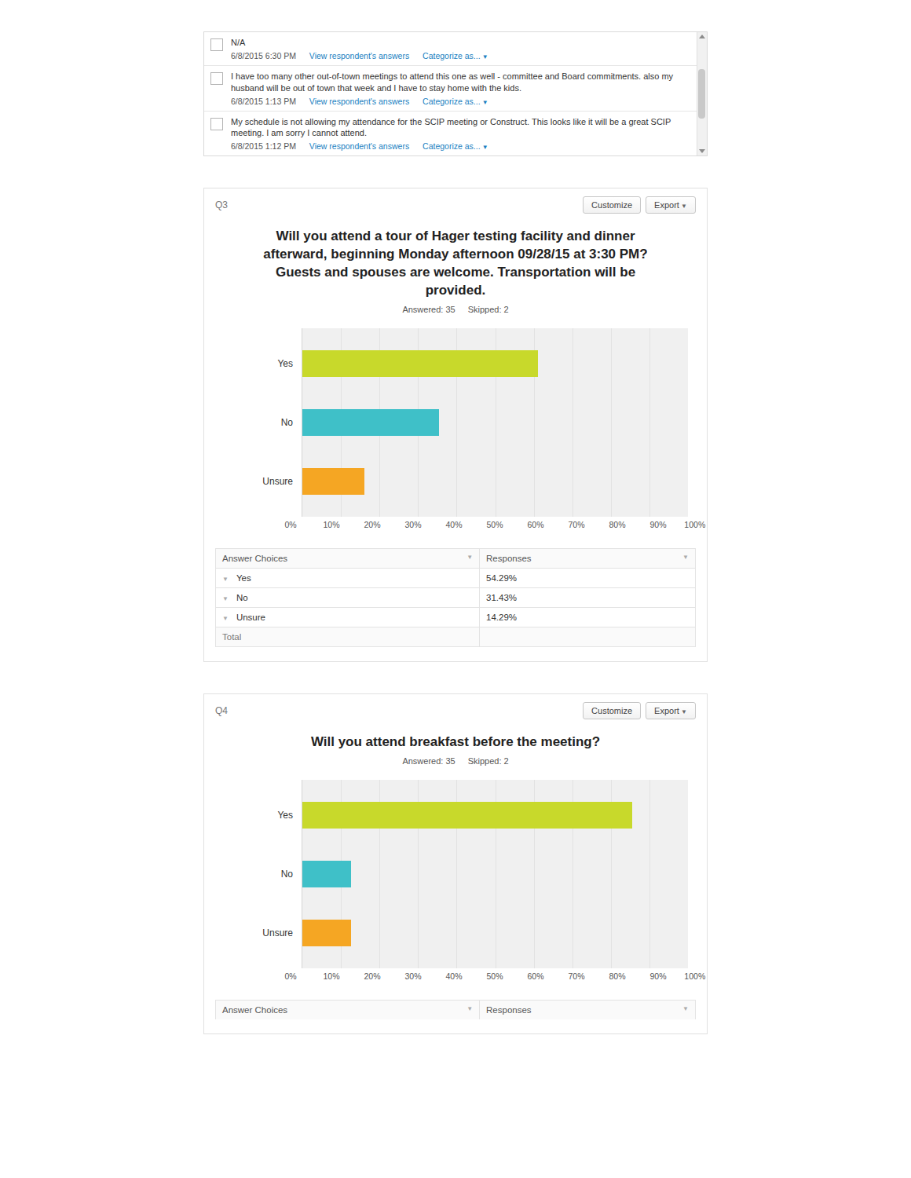N/A
6/8/2015 6:30 PM View respondent's answers Categorize as...
I have too many other out-of-town meetings to attend this one as well - committee and Board commitments. also my husband will be out of town that week and I have to stay home with the kids.
6/8/2015 1:13 PM View respondent's answers Categorize as...
My schedule is not allowing my attendance for the SCIP meeting or Construct. This looks like it will be a great SCIP meeting. I am sorry I cannot attend.
6/8/2015 1:12 PM View respondent's answers Categorize as...
Q3
Customize
Export
Will you attend a tour of Hager testing facility and dinner afterward, beginning Monday afternoon 09/28/15 at 3:30 PM? Guests and spouses are welcome. Transportation will be provided.
Answered: 35 Skipped: 2
Yes
No
Unsure
0% 10% 20% 30% 40% 50% 60% 70% 80% 90% 100%
| Answer Choices | Responses |
| --- | --- |
| Yes | 54.29% |
| No | 31.43% |
| Unsure | 14.29% |
| Total | |
Q4
Customize
Export
Will you attend breakfast before the meeting?
Answered: 35 Skipped: 2
Yes
No
Unsure
0% 10% 20% 30% 40% 50% 60% 70% 80% 90% 100%
| Answer Choices | Responses |
| --- | --- |